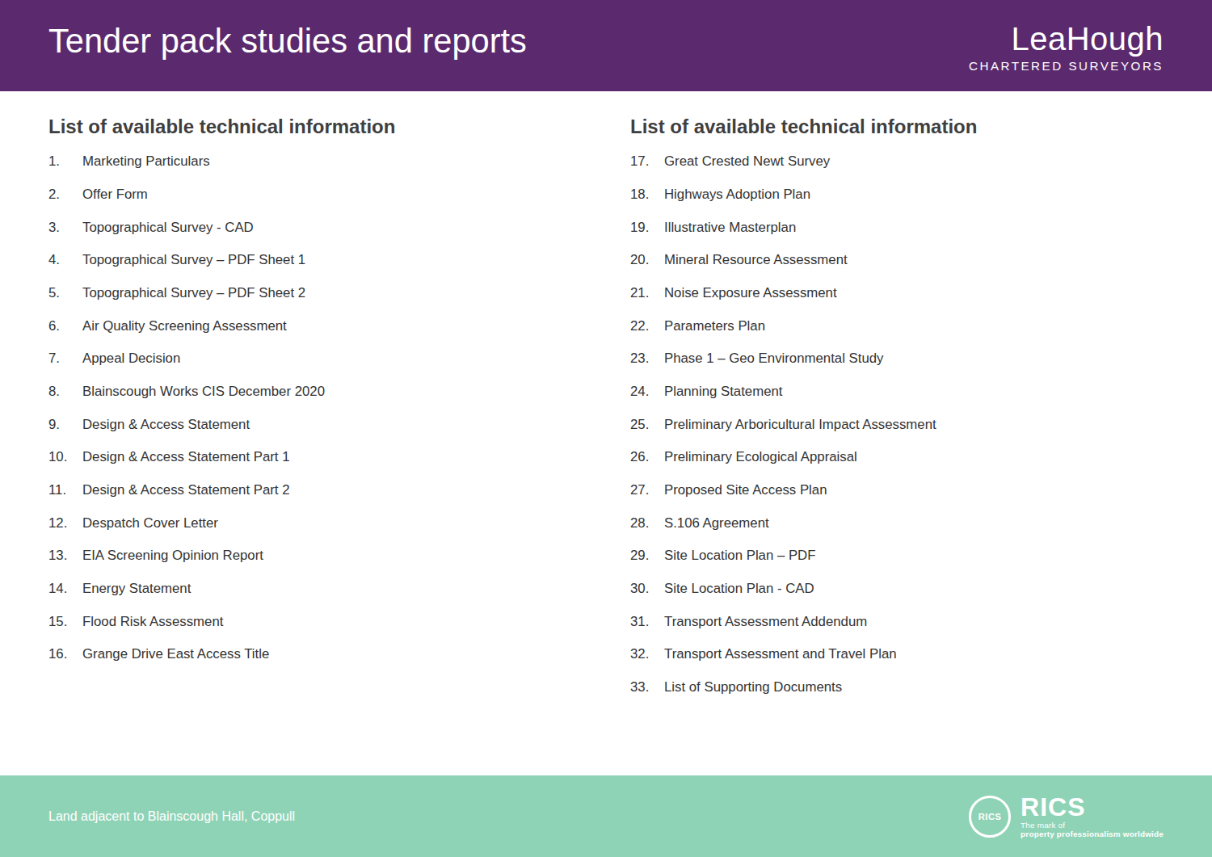Tender pack studies and reports
LeaHough
CHARTERED SURVEYORS
List of available technical information
1. Marketing Particulars
2. Offer Form
3. Topographical Survey - CAD
4. Topographical Survey – PDF Sheet 1
5. Topographical Survey – PDF Sheet 2
6. Air Quality Screening Assessment
7. Appeal Decision
8. Blainscough Works CIS December 2020
9. Design & Access Statement
10. Design & Access Statement Part 1
11. Design & Access Statement Part 2
12. Despatch Cover Letter
13. EIA Screening Opinion Report
14. Energy Statement
15. Flood Risk Assessment
16. Grange Drive East Access Title
List of available technical information
17. Great Crested Newt Survey
18. Highways Adoption Plan
19. Illustrative Masterplan
20. Mineral Resource Assessment
21. Noise Exposure Assessment
22. Parameters Plan
23. Phase 1 – Geo Environmental Study
24. Planning Statement
25. Preliminary Arboricultural Impact Assessment
26. Preliminary Ecological Appraisal
27. Proposed Site Access Plan
28. S.106 Agreement
29. Site Location Plan – PDF
30. Site Location Plan - CAD
31. Transport Assessment Addendum
32. Transport Assessment and Travel Plan
33. List of Supporting Documents
Land adjacent to Blainscough Hall, Coppull
RICS
RICS
The mark of
property professionalism worldwide